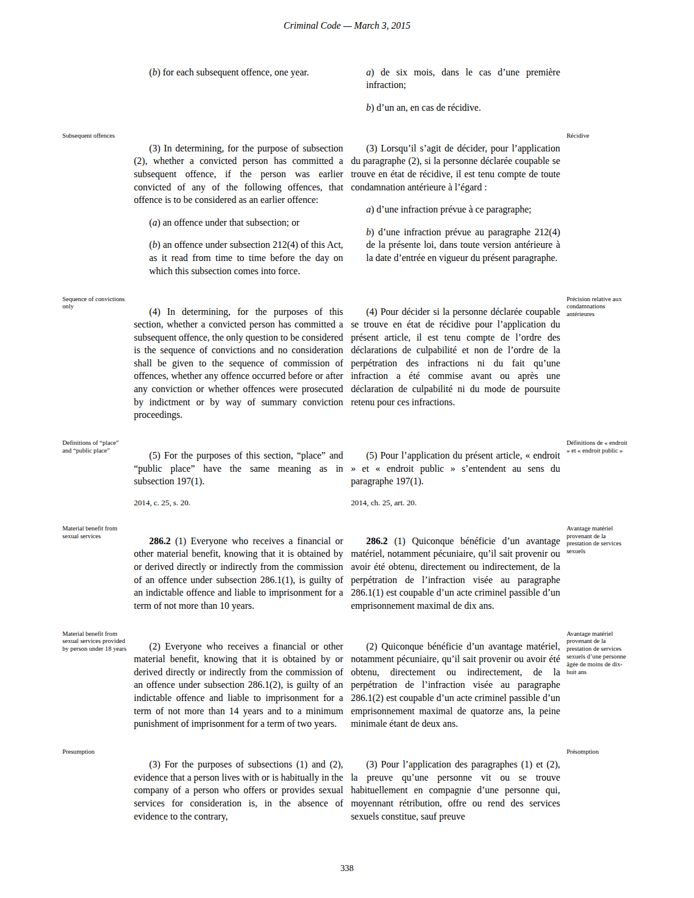Criminal Code — March 3, 2015
| | ( b ) for each subsequent offence, one year. | a ) de six mois, dans le cas d’une première infraction; b ) d’un an, en cas de récidive. | |
| Subsequent offences | (3) In determining, for the purpose of subsection (2), whether a convicted person has committed a subsequent offence, if the person was earlier convicted of any of the following offences, that offence is to be considered as an earlier offence: ( a ) an offence under that subsection; or ( b ) an offence under subsection 212(4) of this Act, as it read from time to time before the day on which this subsection comes into force. | (3) Lorsqu’il s’agit de décider, pour l’application du paragraphe (2), si la personne déclarée coupable se trouve en état de récidive, il est tenu compte de toute condamnation antérieure à l’égard : a ) d’une infraction prévue à ce paragraphe; b ) d’une infraction prévue au paragraphe 212(4) de la présente loi, dans toute version antérieure à la date d’entrée en vigueur du présent paragraphe. | Récidive |
| Sequence of convictions only | (4) In determining, for the purposes of this section, whether a convicted person has committed a subsequent offence, the only question to be considered is the sequence of convictions and no consideration shall be given to the sequence of commission of offences, whether any offence occurred before or after any conviction or whether offences were prosecuted by indictment or by way of summary conviction proceedings. | (4) Pour décider si la personne déclarée coupable se trouve en état de récidive pour l’application du présent article, il est tenu compte de l’ordre des déclarations de culpabilité et non de l’ordre de la perpétration des infractions ni du fait qu’une infraction a été commise avant ou après une déclaration de culpabilité ni du mode de poursuite retenu pour ces infractions. | Précision relative aux condamnations antérieures |
| Definitions of “place” and “public place” | (5) For the purposes of this section, “place” and “public place” have the same meaning as in subsection 197(1). 2014, c. 25, s. 20. | (5) Pour l’application du présent article, « endroit » et « endroit public » s’entendent au sens du paragraphe 197(1). 2014, ch. 25, art. 20. | Définitions de « endroit » et « endroit public » |
| Material benefit from sexual services | 286.2 (1) Everyone who receives a financial or other material benefit, knowing that it is obtained by or derived directly or indirectly from the commission of an offence under subsection 286.1(1), is guilty of an indictable offence and liable to imprisonment for a term of not more than 10 years. | 286.2 (1) Quiconque bénéficie d’un avantage matériel, notamment pécuniaire, qu’il sait provenir ou avoir été obtenu, directement ou indirectement, de la perpétration de l’infraction visée au paragraphe 286.1(1) est coupable d’un acte criminel passible d’un emprisonnement maximal de dix ans. | Avantage matériel provenant de la prestation de services sexuels |
| Material benefit from sexual services provided by person under 18 years | (2) Everyone who receives a financial or other material benefit, knowing that it is obtained by or derived directly or indirectly from the commission of an offence under subsection 286.1(2), is guilty of an indictable offence and liable to imprisonment for a term of not more than 14 years and to a minimum punishment of imprisonment for a term of two years. | (2) Quiconque bénéficie d’un avantage matériel, notamment pécuniaire, qu’il sait provenir ou avoir été obtenu, directement ou indirectement, de la perpétration de l’infraction visée au paragraphe 286.1(2) est coupable d’un acte criminel passible d’un emprisonnement maximal de quatorze ans, la peine minimale étant de deux ans. | Avantage matériel provenant de la prestation de services sexuels d’une personne âgée de moins de dix-huit ans |
| Presumption | (3) For the purposes of subsections (1) and (2), evidence that a person lives with or is habitually in the company of a person who offers or provides sexual services for consideration is, in the absence of evidence to the contrary, | (3) Pour l’application des paragraphes (1) et (2), la preuve qu’une personne vit ou se trouve habituellement en compagnie d’une personne qui, moyennant rétribution, offre ou rend des services sexuels constitue, sauf preuve | Présomption |
338